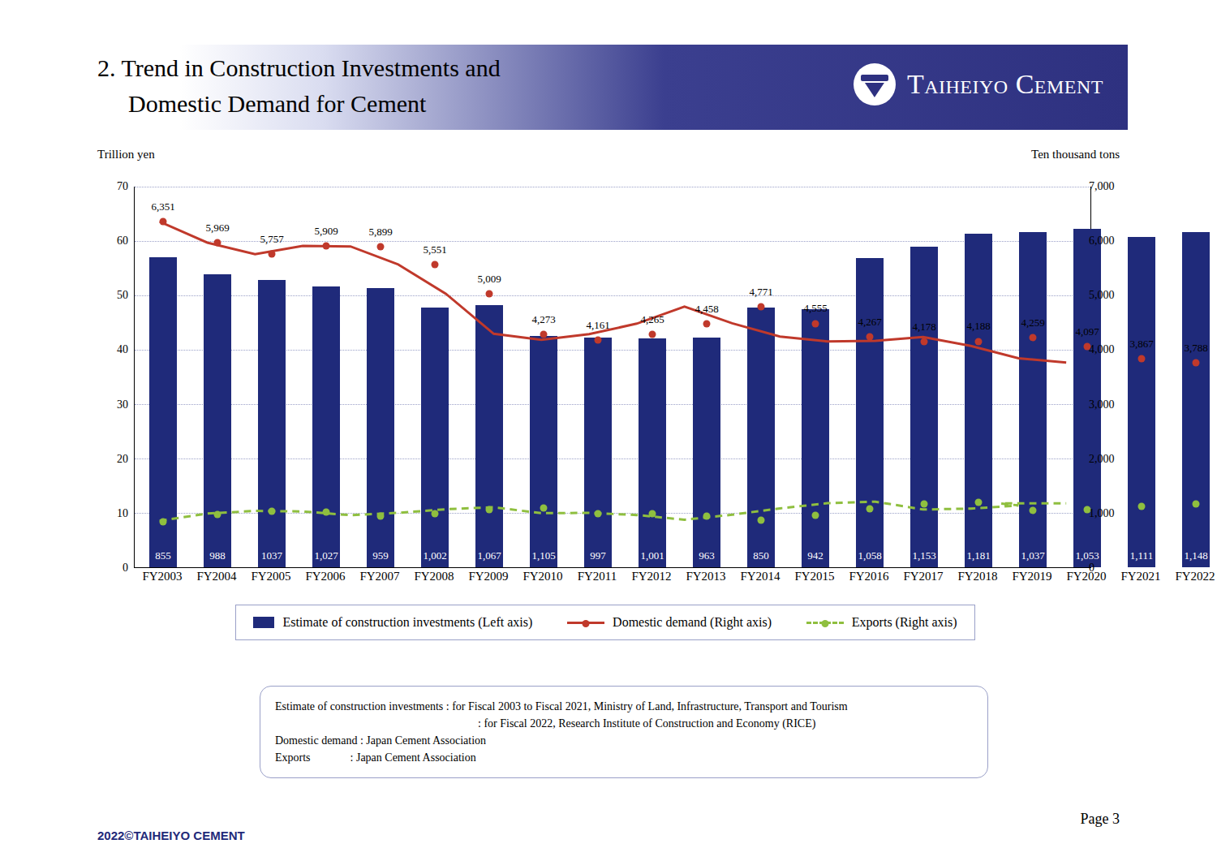2. Trend in Construction Investments and Domestic Demand for Cement
Taiheiyo Cement
Trillion yen
Ten thousand tons
855
988
1037
1,027
959
1,002
1,067
1,105
997
1,001
963
850
942
1,058
1,153
1,181
1,037
1,053
1,111
1,148
6,351
5,969
5,757
5,909
5,899
5,551
5,009
4,273
4,161
4,265
4,458
4,771
4,555
4,267
4,178
4,188
4,259
4,097
3,867
3,788
70
60
50
40
30
20
10
0
7,000
6,000
5,000
4,000
3,000
2,000
1,000
0
FY2003
FY2004
FY2005
FY2006
FY2007
FY2008
FY2009
FY2010
FY2011
FY2012
FY2013
FY2014
FY2015
FY2016
FY2017
FY2018
FY2019
FY2020
FY2021
FY2022
Estimate of construction investments (Left axis)
Domestic demand (Right axis)
Exports (Right axis)
Estimate of construction investments : for Fiscal 2003 to Fiscal 2021, Ministry of Land, Infrastructure, Transport and Tourism : for Fiscal 2022, Research Institute of Construction and Economy (RICE) Domestic demand : Japan Cement Association Exports : Japan Cement Association
Page 3
2022©TAIHEIYO CEMENT